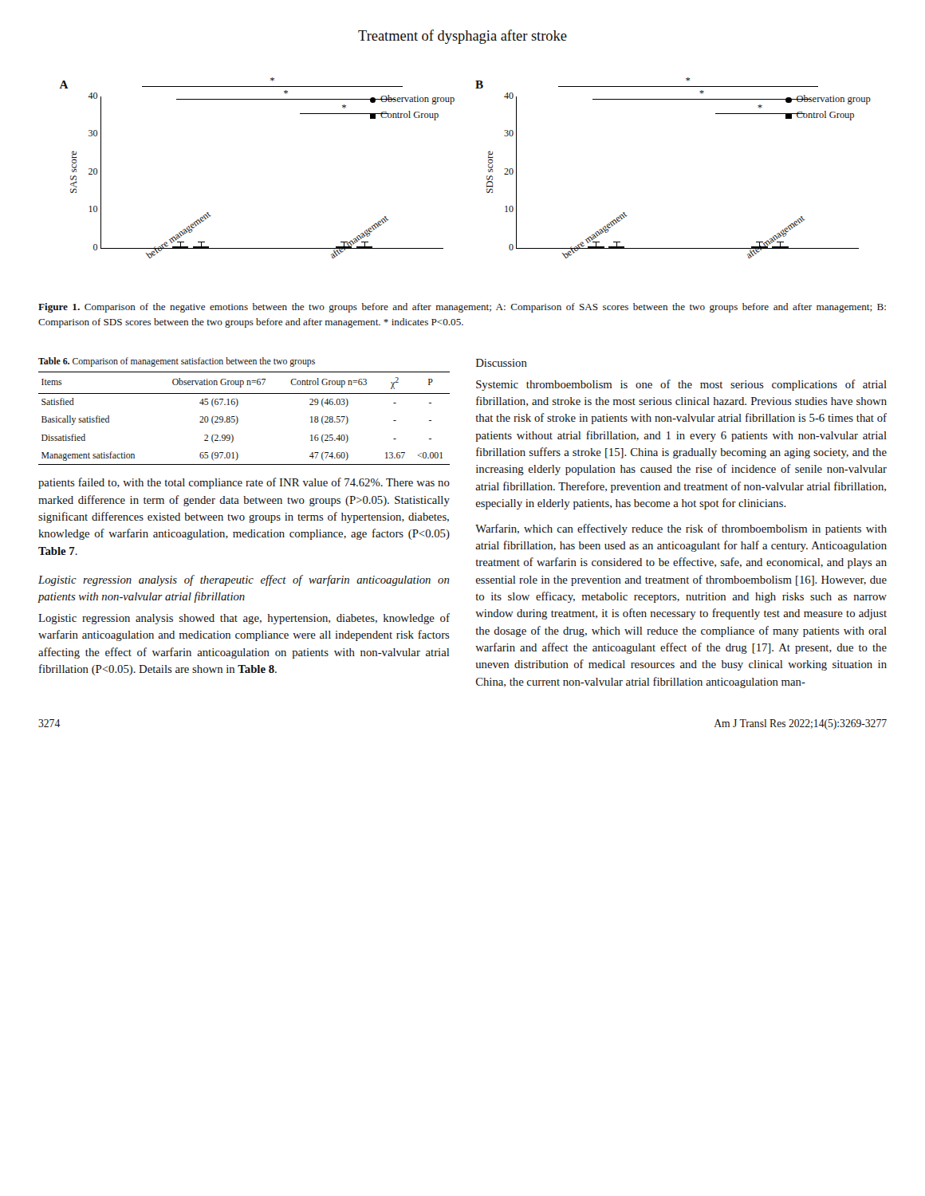Treatment of dysphagia after stroke
A
Observation group
Control Group
SAS score
40 30 20 10 0
*
*
*
before management after management
B
Observation group
Control Group
SDS score
40 30 20 10 0
*
*
*
before management after management
Figure 1. Comparison of the negative emotions between the two groups before and after management; A: Comparison of SAS scores between the two groups before and after management; B: Comparison of SDS scores between the two groups before and after management. * indicates P<0.05.
Table 6. Comparison of management satisfaction between the two groups
| Items | Observation Group n=67 | Control Group n=63 | χ 2 | P |
| --- | --- | --- | --- | --- |
| Satisfied | 45 (67.16) | 29 (46.03) | - | - |
| Basically satisfied | 20 (29.85) | 18 (28.57) | - | - |
| Dissatisfied | 2 (2.99) | 16 (25.40) | - | - |
| Management satisfaction | 65 (97.01) | 47 (74.60) | 13.67 | <0.001 |
patients failed to, with the total compliance rate of INR value of 74.62%. There was no marked difference in term of gender data between two groups (P>0.05). Statistically significant differences existed between two groups in terms of hypertension, diabetes, knowledge of warfarin anticoagulation, medication compliance, age factors (P<0.05) Table 7.
Logistic regression analysis of therapeutic effect of warfarin anticoagulation on patients with non-valvular atrial fibrillation
Logistic regression analysis showed that age, hypertension, diabetes, knowledge of warfarin anticoagulation and medication compliance were all independent risk factors affecting the effect of warfarin anticoagulation on patients with non-valvular atrial fibrillation (P<0.05). Details are shown in Table 8.
Discussion
Systemic thromboembolism is one of the most serious complications of atrial fibrillation, and stroke is the most serious clinical hazard. Previous studies have shown that the risk of stroke in patients with non-valvular atrial fibrillation is 5-6 times that of patients without atrial fibrillation, and 1 in every 6 patients with non-valvular atrial fibrillation suffers a stroke [15]. China is gradually becoming an aging society, and the increasing elderly population has caused the rise of incidence of senile non-valvular atrial fibrillation. Therefore, prevention and treatment of non-valvular atrial fibrillation, especially in elderly patients, has become a hot spot for clinicians.
Warfarin, which can effectively reduce the risk of thromboembolism in patients with atrial fibrillation, has been used as an anticoagulant for half a century. Anticoagulation treatment of warfarin is considered to be effective, safe, and economical, and plays an essential role in the prevention and treatment of thromboembolism [16]. However, due to its slow efficacy, metabolic receptors, nutrition and high risks such as narrow window during treatment, it is often necessary to frequently test and measure to adjust the dosage of the drug, which will reduce the compliance of many patients with oral warfarin and affect the anticoagulant effect of the drug [17]. At present, due to the uneven distribution of medical resources and the busy clinical working situation in China, the current non-valvular atrial fibrillation anticoagulation man-
3274 Am J Transl Res 2022;14(5):3269-3277